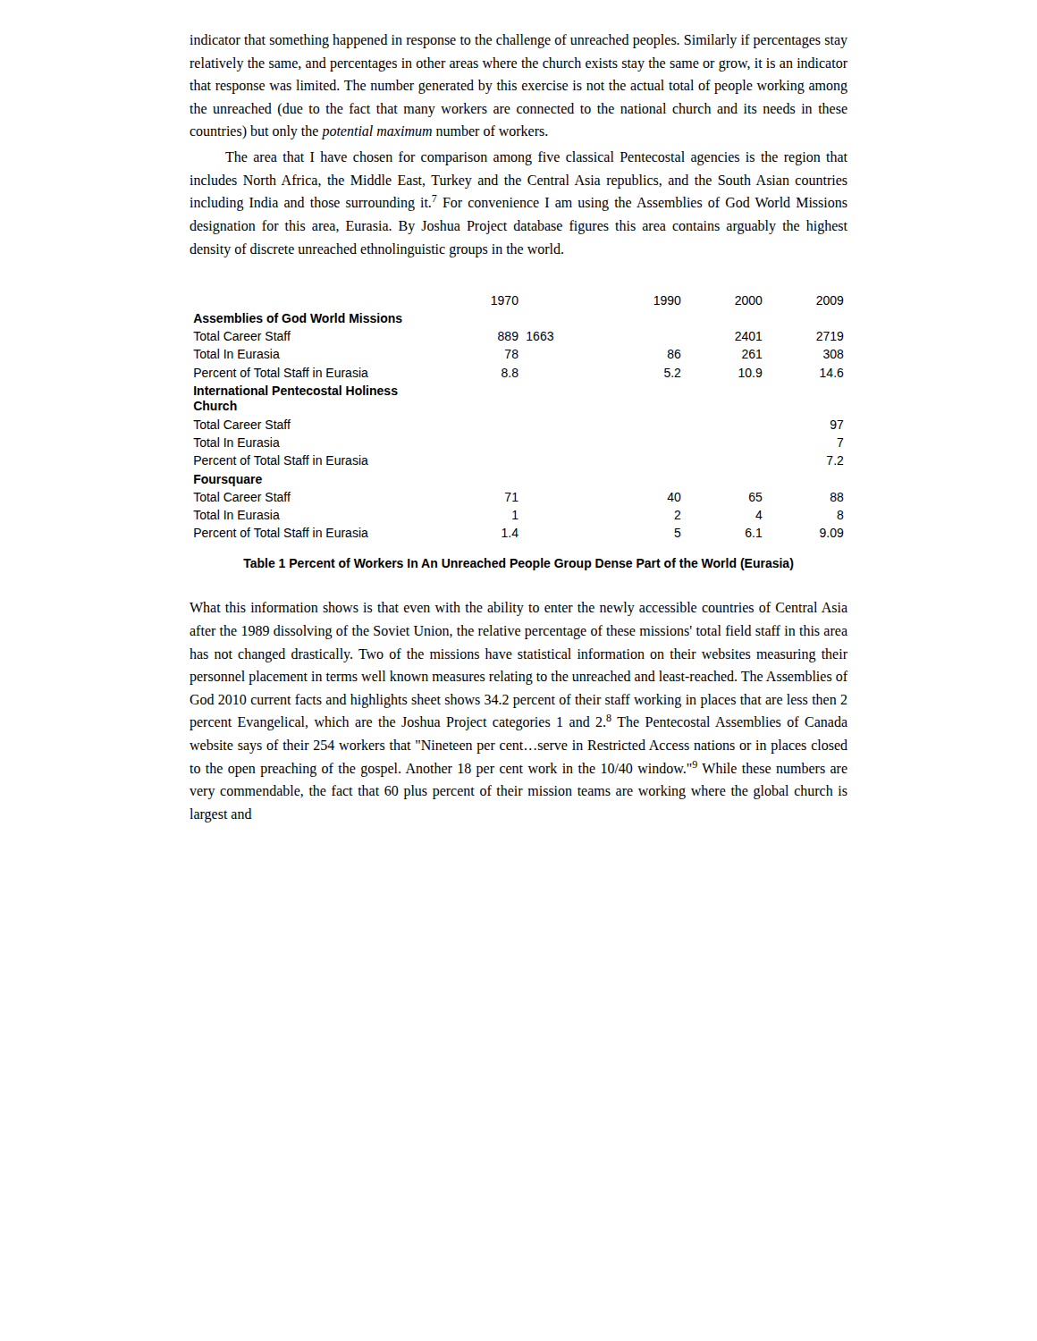indicator that something happened in response to the challenge of unreached peoples. Similarly if percentages stay relatively the same, and percentages in other areas where the church exists stay the same or grow, it is an indicator that response was limited. The number generated by this exercise is not the actual total of people working among the unreached (due to the fact that many workers are connected to the national church and its needs in these countries) but only the potential maximum number of workers.
The area that I have chosen for comparison among five classical Pentecostal agencies is the region that includes North Africa, the Middle East, Turkey and the Central Asia republics, and the South Asian countries including India and those surrounding it.7 For convenience I am using the Assemblies of God World Missions designation for this area, Eurasia. By Joshua Project database figures this area contains arguably the highest density of discrete unreached ethnolinguistic groups in the world.
| | 1970 | | 1990 | 2000 | 2009 |
| Assemblies of God World Missions | | | | | |
| Total Career Staff | 889 | 1663 | | 2401 | 2719 |
| Total In Eurasia | 78 | | 86 | 261 | 308 |
| Percent of Total Staff in Eurasia | 8.8 | | 5.2 | 10.9 | 14.6 |
| International Pentecostal Holiness Church | | | | | |
| Total Career Staff | | | | | 97 |
| Total In Eurasia | | | | | 7 |
| Percent of Total Staff in Eurasia | | | | | 7.2 |
| Foursquare | | | | | |
| Total Career Staff | 71 | | 40 | 65 | 88 |
| Total In Eurasia | 1 | | 2 | 4 | 8 |
| Percent of Total Staff in Eurasia | 1.4 | | 5 | 6.1 | 9.09 |
Table 1 Percent of Workers In An Unreached People Group Dense Part of the World (Eurasia)
What this information shows is that even with the ability to enter the newly accessible countries of Central Asia after the 1989 dissolving of the Soviet Union, the relative percentage of these missions' total field staff in this area has not changed drastically. Two of the missions have statistical information on their websites measuring their personnel placement in terms well known measures relating to the unreached and least-reached. The Assemblies of God 2010 current facts and highlights sheet shows 34.2 percent of their staff working in places that are less then 2 percent Evangelical, which are the Joshua Project categories 1 and 2.8 The Pentecostal Assemblies of Canada website says of their 254 workers that "Nineteen per cent…serve in Restricted Access nations or in places closed to the open preaching of the gospel. Another 18 per cent work in the 10/40 window."9 While these numbers are very commendable, the fact that 60 plus percent of their mission teams are working where the global church is largest and